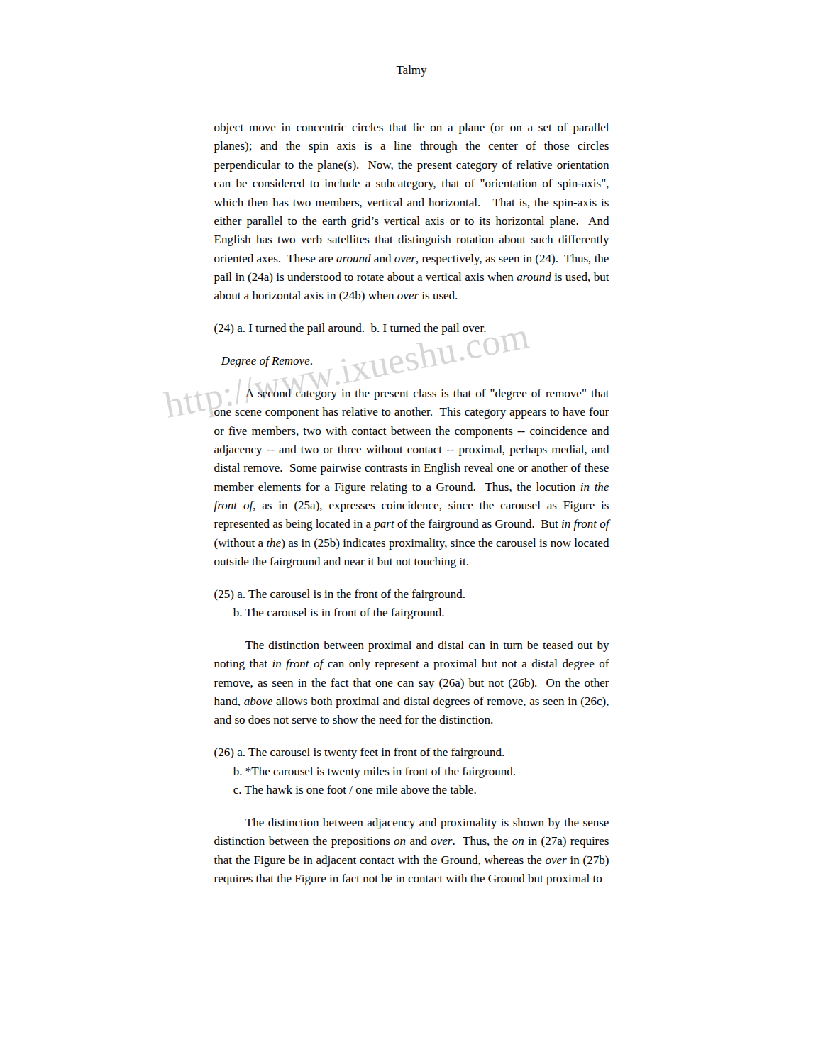http://www.ixueshu.com
Talmy
object move in concentric circles that lie on a plane (or on a set of parallel planes); and the spin axis is a line through the center of those circles perpendicular to the plane(s). Now, the present category of relative orientation can be considered to include a subcategory, that of "orientation of spin-axis", which then has two members, vertical and horizontal. That is, the spin-axis is either parallel to the earth grid’s vertical axis or to its horizontal plane. And English has two verb satellites that distinguish rotation about such differently oriented axes. These are around and over, respectively, as seen in (24). Thus, the pail in (24a) is understood to rotate about a vertical axis when around is used, but about a horizontal axis in (24b) when over is used.
(24) a. I turned the pail around. b. I turned the pail over.
Degree of Remove.
A second category in the present class is that of "degree of remove" that one scene component has relative to another. This category appears to have four or five members, two with contact between the components -- coincidence and adjacency -- and two or three without contact -- proximal, perhaps medial, and distal remove. Some pairwise contrasts in English reveal one or another of these member elements for a Figure relating to a Ground. Thus, the locution in the front of, as in (25a), expresses coincidence, since the carousel as Figure is represented as being located in a part of the fairground as Ground. But in front of (without a the) as in (25b) indicates proximality, since the carousel is now located outside the fairground and near it but not touching it.
(25) a. The carousel is in the front of the fairground. b. The carousel is in front of the fairground.
The distinction between proximal and distal can in turn be teased out by noting that in front of can only represent a proximal but not a distal degree of remove, as seen in the fact that one can say (26a) but not (26b). On the other hand, above allows both proximal and distal degrees of remove, as seen in (26c), and so does not serve to show the need for the distinction.
(26) a. The carousel is twenty feet in front of the fairground. b. *The carousel is twenty miles in front of the fairground. c. The hawk is one foot / one mile above the table.
The distinction between adjacency and proximality is shown by the sense distinction between the prepositions on and over. Thus, the on in (27a) requires that the Figure be in adjacent contact with the Ground, whereas the over in (27b) requires that the Figure in fact not be in contact with the Ground but proximal to